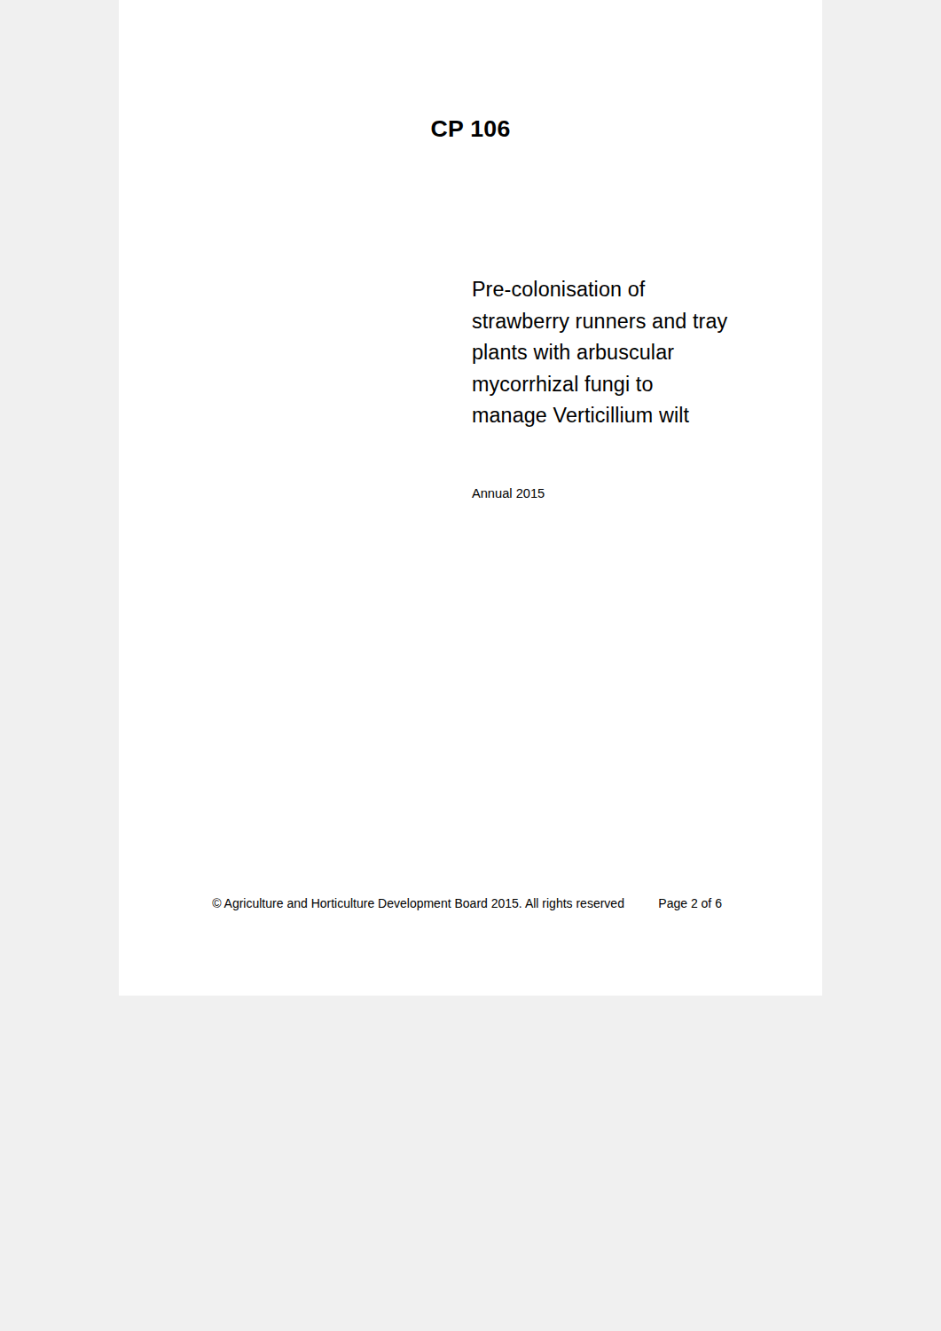CP 106
Pre-colonisation of strawberry runners and tray plants with arbuscular mycorrhizal fungi to manage Verticillium wilt
Annual 2015
© Agriculture and Horticulture Development Board 2015. All rights reserved Page 2 of 6